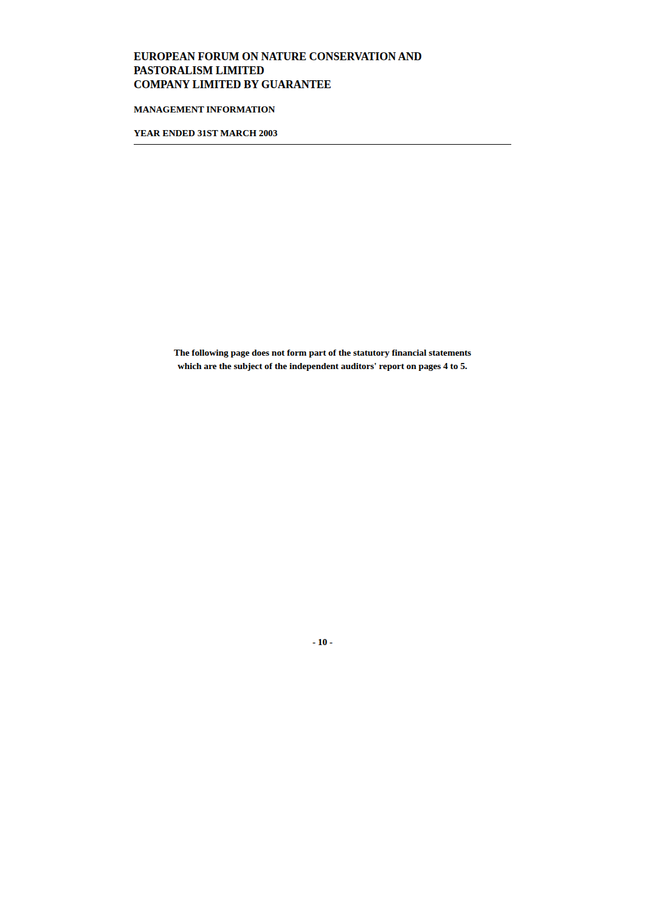European Forum on Nature Conservation and
Pastoralism Limited
Company Limited by Guarantee
Management Information
Year Ended 31st March 2003
The following page does not form part of the statutory financial statements which are the subject of the independent auditors' report on pages 4 to 5.
- 10 -